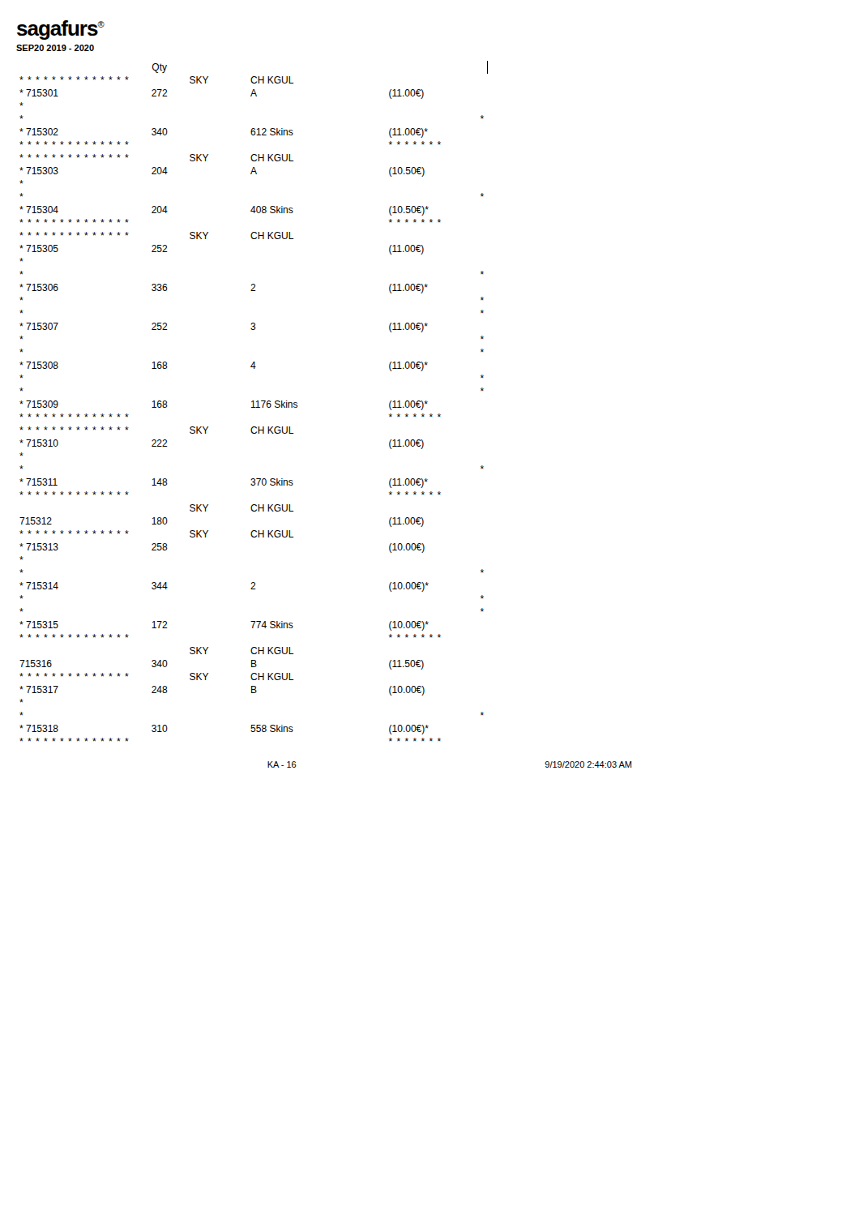sagafurs®
SEP20 2019 - 2020
| | Qty | | | | |
| * * * * * * * * * * * * * * | | SKY | CH KGUL | | |
| * 715301 | 272 | | A | (11.00€) | |
| * | | | | | |
| * | | | | * | |
| * 715302 | 340 | | 612 Skins | (11.00€)* | |
| * * * * * * * * * * * * * * | | | | * * * * * * * | |
| * * * * * * * * * * * * * * | | SKY | CH KGUL | | |
| * 715303 | 204 | | A | (10.50€) | |
| * | | | | | |
| * | | | | * | |
| * 715304 | 204 | | 408 Skins | (10.50€)* | |
| * * * * * * * * * * * * * * | | | | * * * * * * * | |
| * * * * * * * * * * * * * * | | SKY | CH KGUL | | |
| * 715305 | 252 | | | (11.00€) | |
| * | | | | | |
| * | | | | * | |
| * 715306 | 336 | | 2 | (11.00€)* | |
| * | | | | * | |
| * | | | | * | |
| * 715307 | 252 | | 3 | (11.00€)* | |
| * | | | | * | |
| * | | | | * | |
| * 715308 | 168 | | 4 | (11.00€)* | |
| * | | | | * | |
| * | | | | * | |
| * 715309 | 168 | | 1176 Skins | (11.00€)* | |
| * * * * * * * * * * * * * * | | | | * * * * * * * | |
| * * * * * * * * * * * * * * | | SKY | CH KGUL | | |
| * 715310 | 222 | | | (11.00€) | |
| * | | | | | |
| * | | | | * | |
| * 715311 | 148 | | 370 Skins | (11.00€)* | |
| * * * * * * * * * * * * * * | | | | * * * * * * * | |
| | | SKY | CH KGUL | | |
| 715312 | 180 | | | (11.00€) | |
| * * * * * * * * * * * * * * | | SKY | CH KGUL | | |
| * 715313 | 258 | | | (10.00€) | |
| * | | | | | |
| * | | | | * | |
| * 715314 | 344 | | 2 | (10.00€)* | |
| * | | | | * | |
| * | | | | * | |
| * 715315 | 172 | | 774 Skins | (10.00€)* | |
| * * * * * * * * * * * * * * | | | | * * * * * * * | |
| | | SKY | CH KGUL | | |
| 715316 | 340 | | B | (11.50€) | |
| * * * * * * * * * * * * * * | | SKY | CH KGUL | | |
| * 715317 | 248 | | B | (10.00€) | |
| * | | | | | |
| * | | | | * | |
| * 715318 | 310 | | 558 Skins | (10.00€)* | |
| * * * * * * * * * * * * * * | | | | * * * * * * * | |
KA - 16
9/19/2020 2:44:03 AM